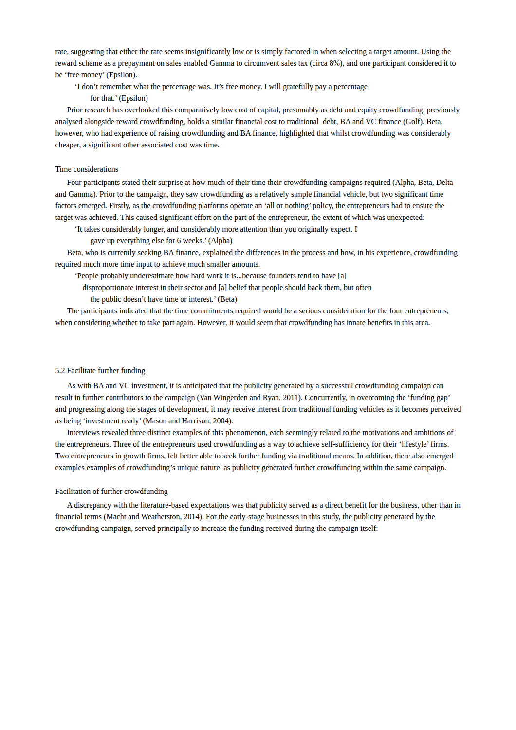rate, suggesting that either the rate seems insignificantly low or is simply factored in when selecting a target amount. Using the reward scheme as a prepayment on sales enabled Gamma to circumvent sales tax (circa 8%), and one participant considered it to be ‘free money’ (Epsilon).
‘I don’t remember what the percentage was. It’s free money. I will gratefully pay a percentage
for that.’ (Epsilon)
Prior research has overlooked this comparatively low cost of capital, presumably as debt and equity crowdfunding, previously analysed alongside reward crowdfunding, holds a similar financial cost to traditional debt, BA and VC finance (Golf). Beta, however, who had experience of raising crowdfunding and BA finance, highlighted that whilst crowdfunding was considerably cheaper, a significant other associated cost was time.
Time considerations
Four participants stated their surprise at how much of their time their crowdfunding campaigns required (Alpha, Beta, Delta and Gamma). Prior to the campaign, they saw crowdfunding as a relatively simple financial vehicle, but two significant time factors emerged. Firstly, as the crowdfunding platforms operate an ‘all or nothing’ policy, the entrepreneurs had to ensure the target was achieved. This caused significant effort on the part of the entrepreneur, the extent of which was unexpected:
‘It takes considerably longer, and considerably more attention than you originally expect. I
gave up everything else for 6 weeks.’ (Alpha)
Beta, who is currently seeking BA finance, explained the differences in the process and how, in his experience, crowdfunding required much more time input to achieve much smaller amounts.
‘People probably underestimate how hard work it is...because founders tend to have [a]
disproportionate interest in their sector and [a] belief that people should back them, but often
the public doesn’t have time or interest.’ (Beta)
The participants indicated that the time commitments required would be a serious consideration for the four entrepreneurs, when considering whether to take part again. However, it would seem that crowdfunding has innate benefits in this area.
5.2 Facilitate further funding
As with BA and VC investment, it is anticipated that the publicity generated by a successful crowdfunding campaign can result in further contributors to the campaign (Van Wingerden and Ryan, 2011). Concurrently, in overcoming the ‘funding gap’ and progressing along the stages of development, it may receive interest from traditional funding vehicles as it becomes perceived as being ‘investment ready’ (Mason and Harrison, 2004).
Interviews revealed three distinct examples of this phenomenon, each seemingly related to the motivations and ambitions of the entrepreneurs. Three of the entrepreneurs used crowdfunding as a way to achieve self-sufficiency for their ‘lifestyle’ firms. Two entrepreneurs in growth firms, felt better able to seek further funding via traditional means. In addition, there also emerged examples examples of crowdfunding’s unique nature as publicity generated further crowdfunding within the same campaign.
Facilitation of further crowdfunding
A discrepancy with the literature-based expectations was that publicity served as a direct benefit for the business, other than in financial terms (Macht and Weatherston, 2014). For the early-stage businesses in this study, the publicity generated by the crowdfunding campaign, served principally to increase the funding received during the campaign itself: